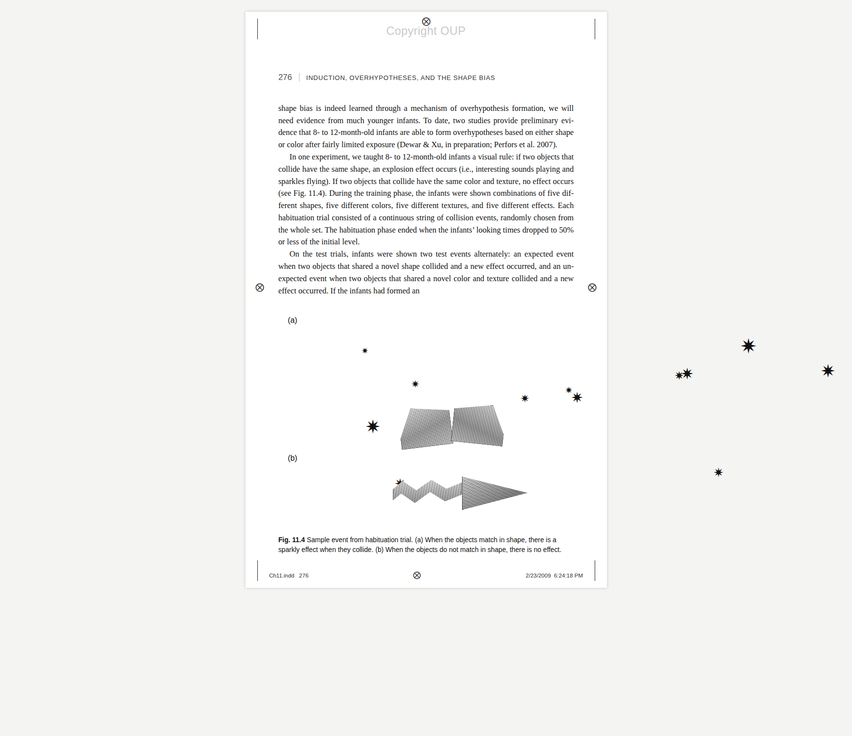⨂ ⨂ ⨂
Copyright OUP
276 Induction, Overhypotheses, and the Shape Bias
shape bias is indeed learned through a mechanism of overhypothesis formation, we will need evidence from much younger infants. To date, two studies provide preliminary evidence that 8- to 12-month-old infants are able to form overhypotheses based on either shape or color after fairly limited exposure (Dewar & Xu, in preparation; Perfors et al. 2007).
In one experiment, we taught 8- to 12-month-old infants a visual rule: if two objects that collide have the same shape, an explosion effect occurs (i.e., interesting sounds playing and sparkles flying). If two objects that collide have the same color and texture, no effect occurs (see Fig. 11.4). During the training phase, the infants were shown combinations of five different shapes, five different colors, five different textures, and five different effects. Each habituation trial consisted of a continuous string of collision events, randomly chosen from the whole set. The habituation phase ended when the infants’ looking times dropped to 50% or less of the initial level.
On the test trials, infants were shown two test events alternately: an expected event when two objects that shared a novel shape collided and a new effect occurred, and an unexpected event when two objects that shared a novel color and texture collided and a new effect occurred. If the infants had formed an
(a) (b) ✷ ✷ ✷ ✷ ✷ ✷ ✷ ✷ ✷ ✷ ✷ ✷ ✷
Fig. 11.4 Sample event from habituation trial. (a) When the objects match in shape, there is a sparkly effect when they collide. (b) When the objects do not match in shape, there is no effect.
Ch11.indd 276 ⨂ 2/23/2009 6:24:18 PM